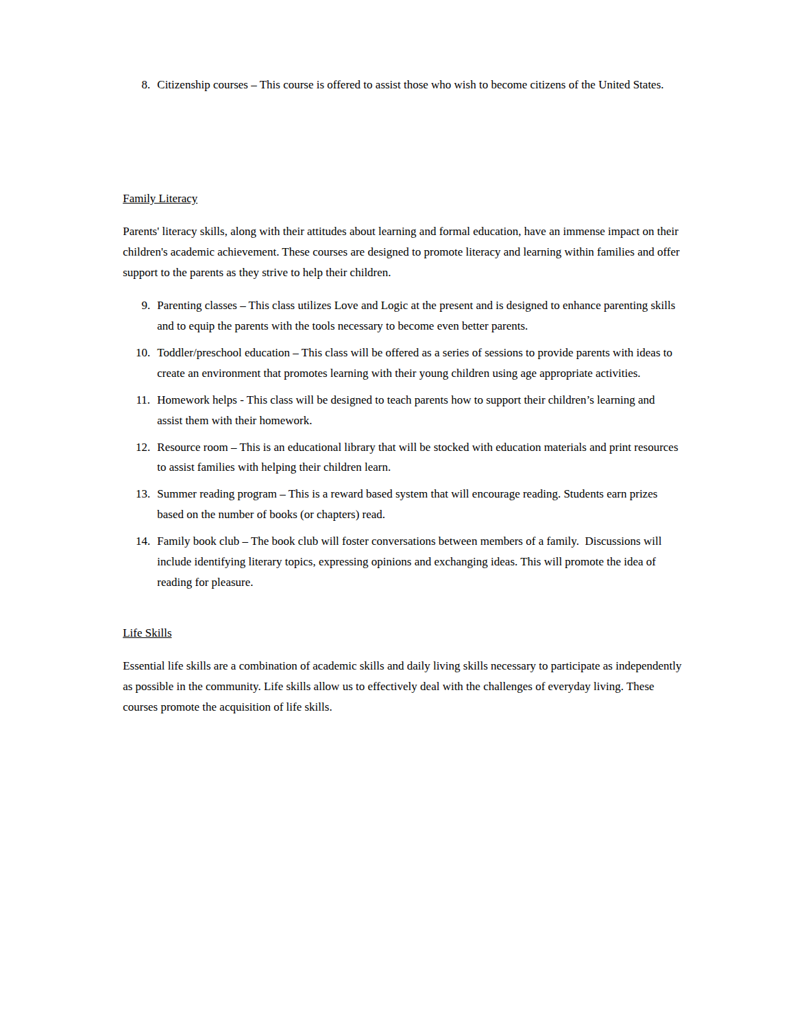Citizenship courses – This course is offered to assist those who wish to become citizens of the United States.
Family Literacy
Parents' literacy skills, along with their attitudes about learning and formal education, have an immense impact on their children's academic achievement. These courses are designed to promote literacy and learning within families and offer support to the parents as they strive to help their children.
Parenting classes – This class utilizes Love and Logic at the present and is designed to enhance parenting skills and to equip the parents with the tools necessary to become even better parents.
Toddler/preschool education – This class will be offered as a series of sessions to provide parents with ideas to create an environment that promotes learning with their young children using age appropriate activities.
Homework helps - This class will be designed to teach parents how to support their children’s learning and assist them with their homework.
Resource room – This is an educational library that will be stocked with education materials and print resources to assist families with helping their children learn.
Summer reading program – This is a reward based system that will encourage reading. Students earn prizes based on the number of books (or chapters) read.
Family book club – The book club will foster conversations between members of a family. Discussions will include identifying literary topics, expressing opinions and exchanging ideas. This will promote the idea of reading for pleasure.
Life Skills
Essential life skills are a combination of academic skills and daily living skills necessary to participate as independently as possible in the community. Life skills allow us to effectively deal with the challenges of everyday living. These courses promote the acquisition of life skills.